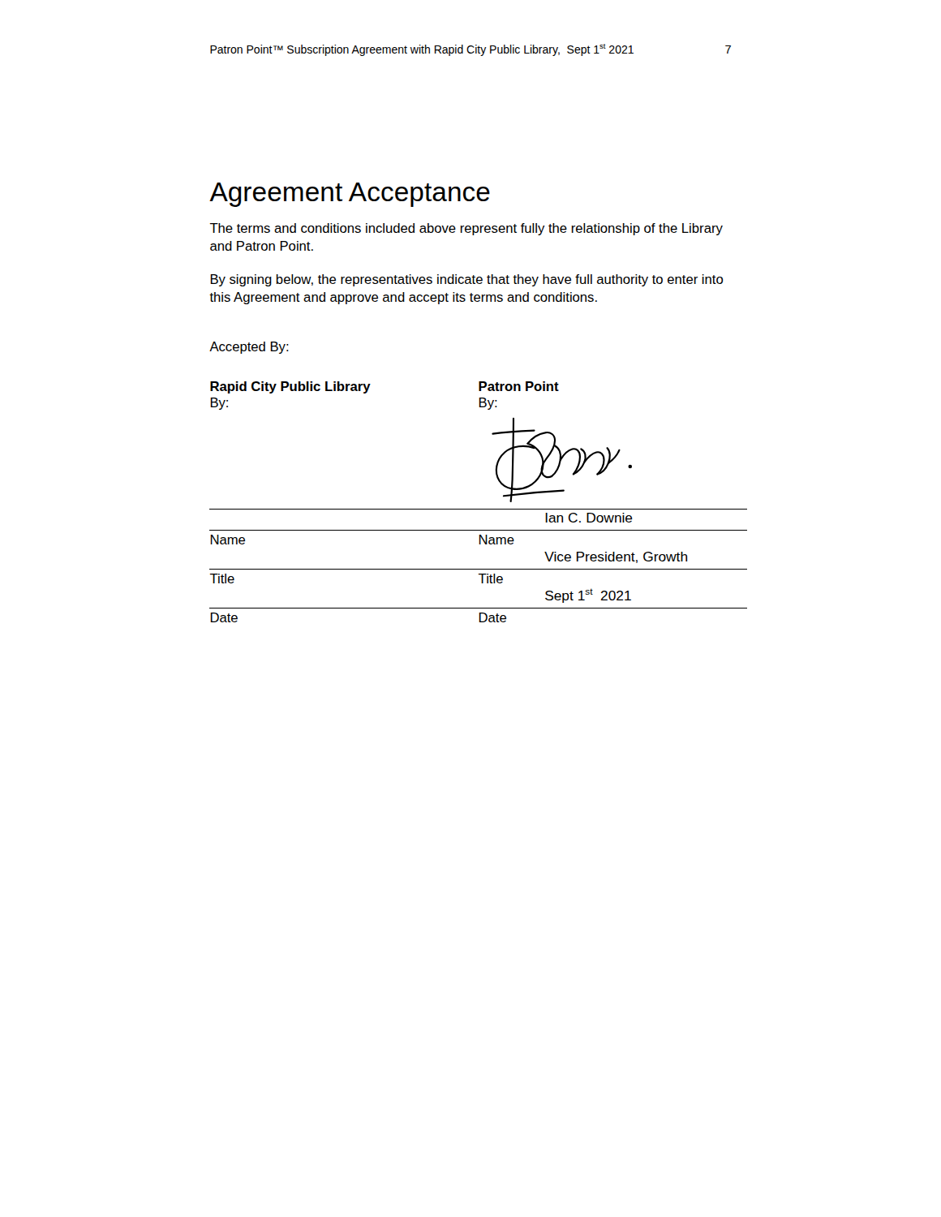Patron Point™ Subscription Agreement with Rapid City Public Library, Sept 1st 2021
7
Agreement Acceptance
The terms and conditions included above represent fully the relationship of the Library and Patron Point.
By signing below, the representatives indicate that they have full authority to enter into this Agreement and approve and accept its terms and conditions.
Accepted By:
| Rapid City Public Library | | Patron Point |
| By: | | By: |
| Name | | Ian C. Downie Name |
| Title | | Vice President, Growth Title |
| Date | | Sept 1 st 2021 Date |